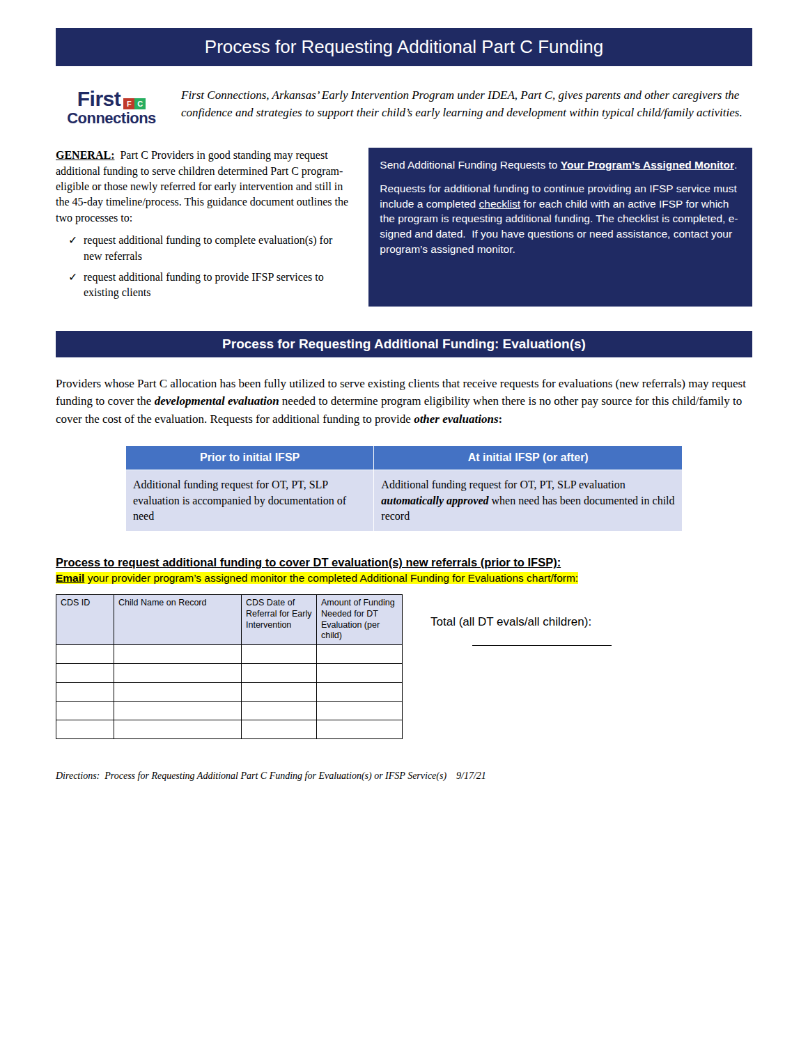Process for Requesting Additional Part C Funding
First FC
Connections
First Connections, Arkansas’ Early Intervention Program under IDEA, Part C, gives parents and other caregivers the confidence and strategies to support their child’s early learning and development within typical child/family activities.
GENERAL: Part C Providers in good standing may request additional funding to serve children determined Part C program-eligible or those newly referred for early intervention and still in the 45-day timeline/process. This guidance document outlines the two processes to:
request additional funding to complete evaluation(s) for new referrals
request additional funding to provide IFSP services to existing clients
Send Additional Funding Requests to Your Program’s Assigned Monitor.
Requests for additional funding to continue providing an IFSP service must include a completed checklist for each child with an active IFSP for which the program is requesting additional funding. The checklist is completed, e-signed and dated. If you have questions or need assistance, contact your program’s assigned monitor.
Process for Requesting Additional Funding: Evaluation(s)
Providers whose Part C allocation has been fully utilized to serve existing clients that receive requests for evaluations (new referrals) may request funding to cover the developmental evaluation needed to determine program eligibility when there is no other pay source for this child/family to cover the cost of the evaluation. Requests for additional funding to provide other evaluations:
| Prior to initial IFSP | At initial IFSP (or after) |
| --- | --- |
| Additional funding request for OT, PT, SLP evaluation is accompanied by documentation of need | Additional funding request for OT, PT, SLP evaluation automatically approved when need has been documented in child record |
Process to request additional funding to cover DT evaluation(s) new referrals (prior to IFSP):
Email your provider program’s assigned monitor the completed Additional Funding for Evaluations chart/form:
| CDS ID | Child Name on Record | CDS Date of Referral for Early Intervention | Amount of Funding Needed for DT Evaluation (per child) |
| --- | --- | --- | --- |
Total (all DT evals/all children):
Directions: Process for Requesting Additional Part C Funding for Evaluation(s) or IFSP Service(s) 9/17/21